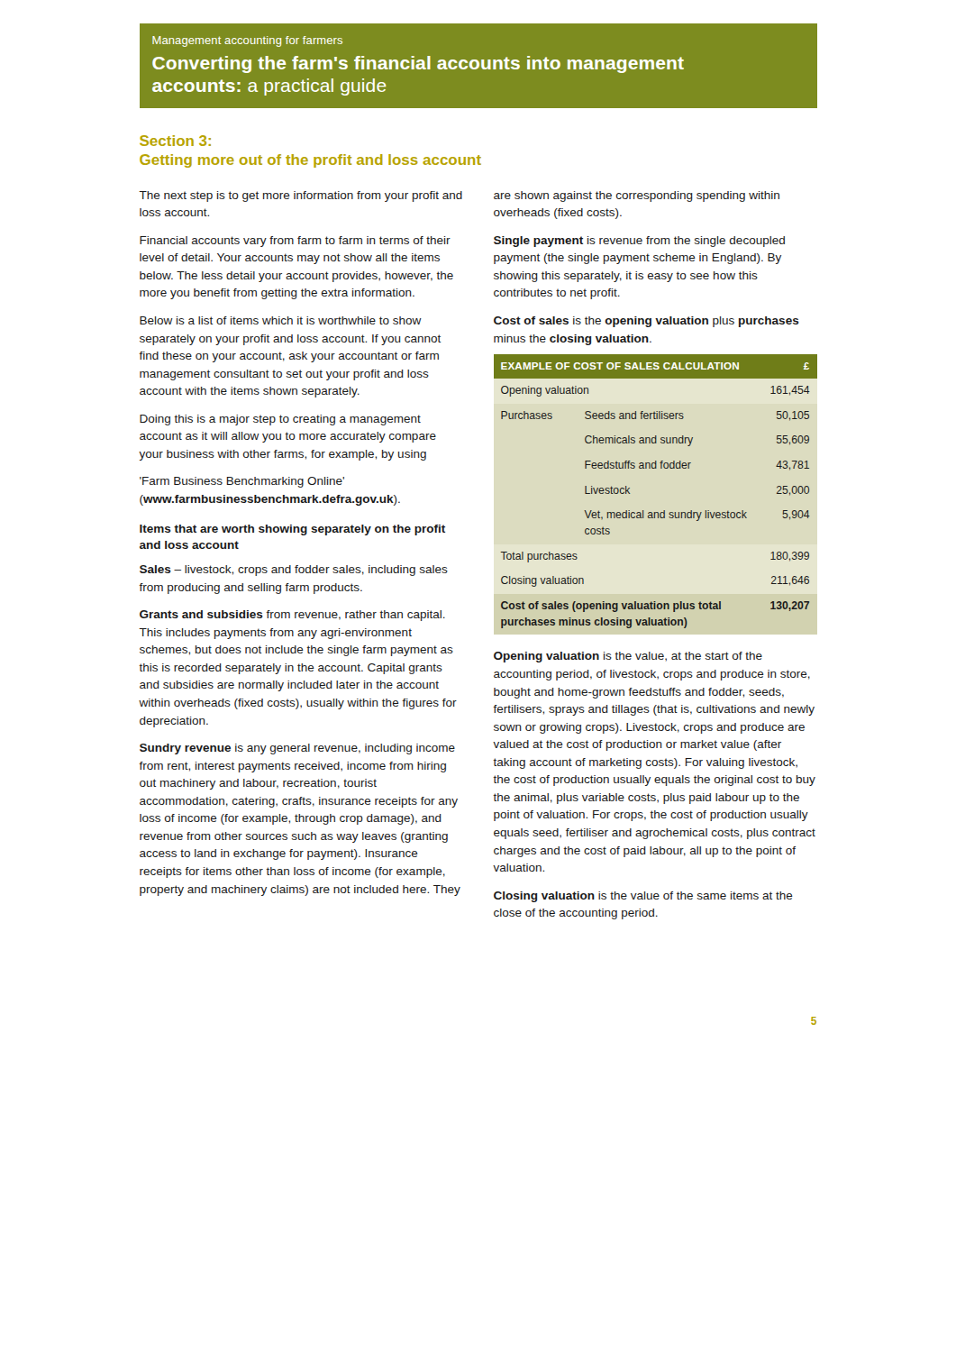Management accounting for farmers
Converting the farm's financial accounts into management
accounts: a practical guide
Section 3: Getting more out of the profit and loss account
The next step is to get more information from your profit and loss account.
Financial accounts vary from farm to farm in terms of their level of detail. Your accounts may not show all the items below. The less detail your account provides, however, the more you benefit from getting the extra information.
Below is a list of items which it is worthwhile to show separately on your profit and loss account. If you cannot find these on your account, ask your accountant or farm management consultant to set out your profit and loss account with the items shown separately.
Doing this is a major step to creating a management account as it will allow you to more accurately compare your business with other farms, for example, by using
'Farm Business Benchmarking Online' (www.farmbusinessbenchmark.defra.gov.uk).
Items that are worth showing separately on the profit and loss account
Sales – livestock, crops and fodder sales, including sales from producing and selling farm products.
Grants and subsidies from revenue, rather than capital. This includes payments from any agri-environment schemes, but does not include the single farm payment as this is recorded separately in the account. Capital grants and subsidies are normally included later in the account within overheads (fixed costs), usually within the figures for depreciation.
Sundry revenue is any general revenue, including income from rent, interest payments received, income from hiring out machinery and labour, recreation, tourist accommodation, catering, crafts, insurance receipts for any loss of income (for example, through crop damage), and revenue from other sources such as way leaves (granting access to land in exchange for payment). Insurance receipts for items other than loss of income (for example, property and machinery claims) are not included here. They are shown against the corresponding spending within overheads (fixed costs).
Single payment is revenue from the single decoupled payment (the single payment scheme in England). By showing this separately, it is easy to see how this contributes to net profit.
Cost of sales is the opening valuation plus purchases minus the closing valuation.
EXAMPLE OF COST OF SALES CALCULATION £
| Opening valuation | 161,454 |
| Purchases | Seeds and fertilisers | 50,105 |
| | Chemicals and sundry | 55,609 |
| | Feedstuffs and fodder | 43,781 |
| | Livestock | 25,000 |
| | Vet, medical and sundry livestock costs | 5,904 |
| Total purchases | 180,399 |
| Closing valuation | 211,646 |
| Cost of sales (opening valuation plus total purchases minus closing valuation) | 130,207 |
Opening valuation is the value, at the start of the accounting period, of livestock, crops and produce in store, bought and home-grown feedstuffs and fodder, seeds, fertilisers, sprays and tillages (that is, cultivations and newly sown or growing crops). Livestock, crops and produce are valued at the cost of production or market value (after taking account of marketing costs). For valuing livestock, the cost of production usually equals the original cost to buy the animal, plus variable costs, plus paid labour up to the point of valuation. For crops, the cost of production usually equals seed, fertiliser and agrochemical costs, plus contract charges and the cost of paid labour, all up to the point of valuation.
Closing valuation is the value of the same items at the close of the accounting period.
5